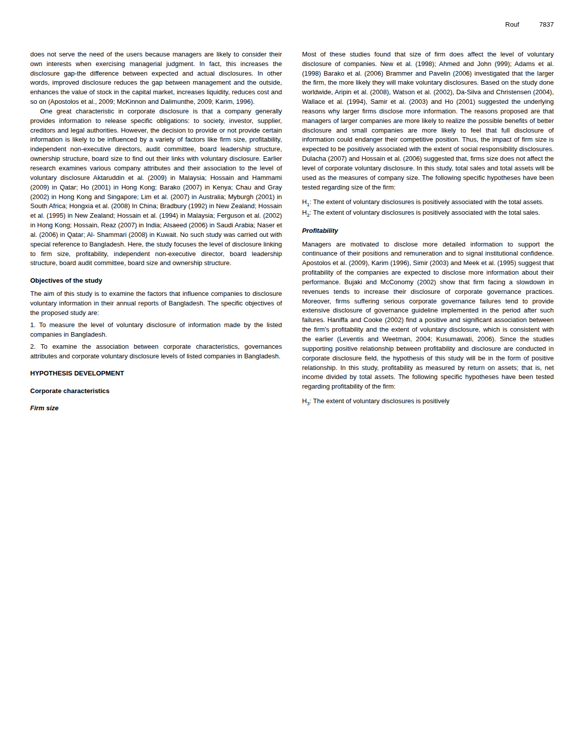Rouf 7837
does not serve the need of the users because managers are likely to consider their own interests when exercising managerial judgment. In fact, this increases the disclosure gap-the difference between expected and actual disclosures. In other words, improved disclosure reduces the gap between management and the outside, enhances the value of stock in the capital market, increases liquidity, reduces cost and so on (Apostolos et al., 2009; McKinnon and Dalimunthe, 2009; Karim, 1996).
One great characteristic in corporate disclosure is that a company generally provides information to release specific obligations: to society, investor, supplier, creditors and legal authorities. However, the decision to provide or not provide certain information is likely to be influenced by a variety of factors like firm size, profitability, independent non-executive directors, audit committee, board leadership structure, ownership structure, board size to find out their links with voluntary disclosure. Earlier research examines various company attributes and their association to the level of voluntary disclosure Aktaruddin et al. (2009) in Malaysia; Hossain and Hammami (2009) in Qatar; Ho (2001) in Hong Kong; Barako (2007) in Kenya; Chau and Gray (2002) in Hong Kong and Singapore; Lim et al. (2007) in Australia; Myburgh (2001) in South Africa; Hongxia et al. (2008) In China; Bradbury (1992) in New Zealand; Hossain et al. (1995) in New Zealand; Hossain et al. (1994) in Malaysia; Ferguson et al. (2002) in Hong Kong; Hossain, Reaz (2007) in India; Alsaeed (2006) in Saudi Arabia; Naser et al. (2006) in Qatar; Al- Shammari (2008) in Kuwait. No such study was carried out with special reference to Bangladesh. Here, the study focuses the level of disclosure linking to firm size, profitability, independent non-executive director, board leadership structure, board audit committee, board size and ownership structure.
Objectives of the study
The aim of this study is to examine the factors that influence companies to disclosure voluntary information in their annual reports of Bangladesh. The specific objectives of the proposed study are:
1. To measure the level of voluntary disclosure of information made by the listed companies in Bangladesh.
2. To examine the association between corporate characteristics, governances attributes and corporate voluntary disclosure levels of listed companies in Bangladesh.
HYPOTHESIS DEVELOPMENT
Corporate characteristics
Firm size
Most of these studies found that size of firm does affect the level of voluntary disclosure of companies. New et al. (1998); Ahmed and John (999); Adams et al. (1998) Barako et al. (2006) Brammer and Pavelin (2006) investigated that the larger the firm, the more likely they will make voluntary disclosures. Based on the study done worldwide, Aripin et al. (2008), Watson et al. (2002), Da-Silva and Christensen (2004), Wallace et al. (1994), Samir et al. (2003) and Ho (2001) suggested the underlying reasons why larger firms disclose more information. The reasons proposed are that managers of larger companies are more likely to realize the possible benefits of better disclosure and small companies are more likely to feel that full disclosure of information could endanger their competitive position. Thus, the impact of firm size is expected to be positively associated with the extent of social responsibility disclosures. Dulacha (2007) and Hossain et al. (2006) suggested that, firms size does not affect the level of corporate voluntary disclosure. In this study, total sales and total assets will be used as the measures of company size. The following specific hypotheses have been tested regarding size of the firm:
H1: The extent of voluntary disclosures is positively associated with the total assets.
H2: The extent of voluntary disclosures is positively associated with the total sales.
Profitability
Managers are motivated to disclose more detailed information to support the continuance of their positions and remuneration and to signal institutional confidence. Apostolos et al. (2009), Karim (1996), Simir (2003) and Meek et al. (1995) suggest that profitability of the companies are expected to disclose more information about their performance. Bujaki and McConomy (2002) show that firm facing a slowdown in revenues tends to increase their disclosure of corporate governance practices. Moreover, firms suffering serious corporate governance failures tend to provide extensive disclosure of governance guideline implemented in the period after such failures. Haniffa and Cooke (2002) find a positive and significant association between the firm's profitability and the extent of voluntary disclosure, which is consistent with the earlier (Leventis and Weetman, 2004; Kusumawati, 2006). Since the studies supporting positive relationship between profitability and disclosure are conducted in corporate disclosure field, the hypothesis of this study will be in the form of positive relationship. In this study, profitability as measured by return on assets; that is, net income divided by total assets. The following specific hypotheses have been tested regarding profitability of the firm:
H3: The extent of voluntary disclosures is positively